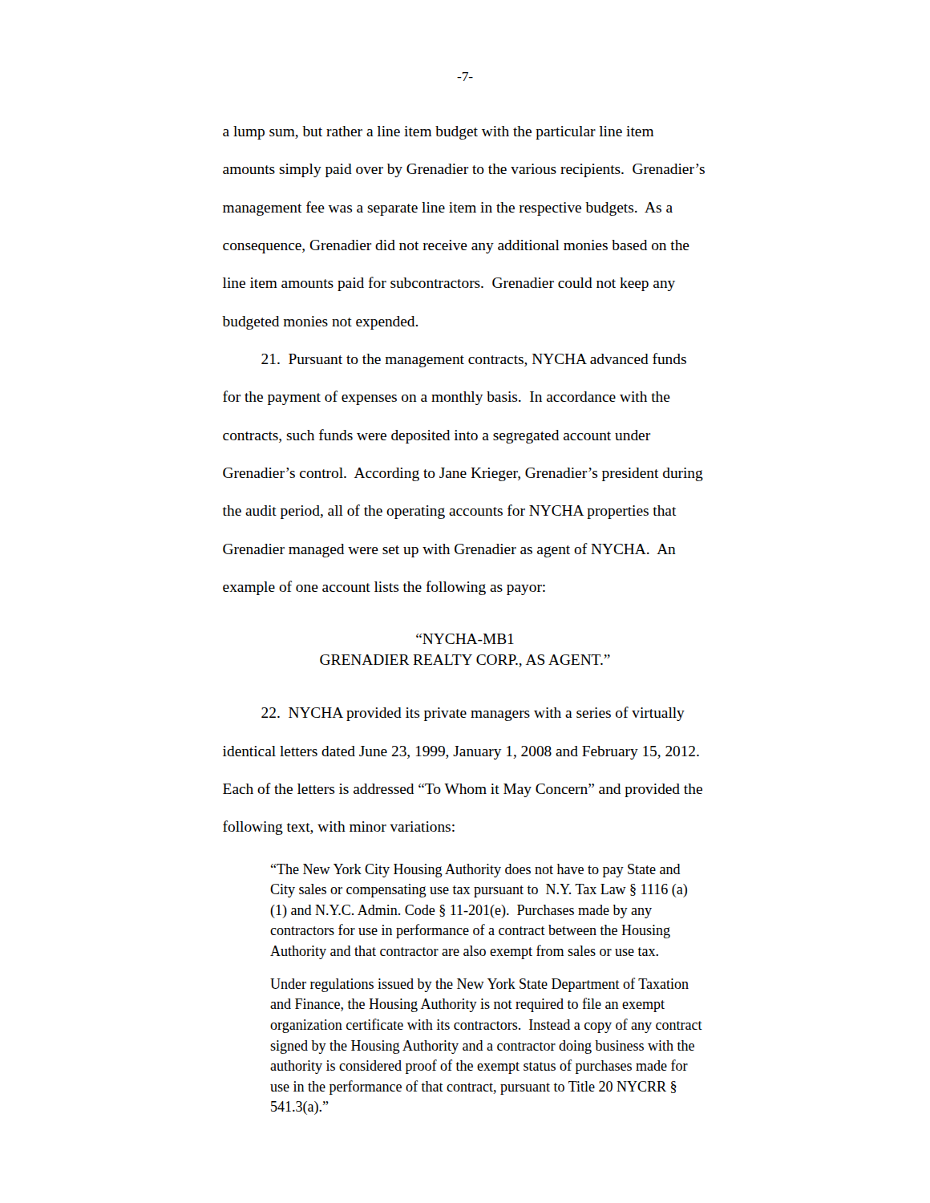-7-
a lump sum, but rather a line item budget with the particular line item amounts simply paid over by Grenadier to the various recipients. Grenadier’s management fee was a separate line item in the respective budgets. As a consequence, Grenadier did not receive any additional monies based on the line item amounts paid for subcontractors. Grenadier could not keep any budgeted monies not expended.
21. Pursuant to the management contracts, NYCHA advanced funds for the payment of expenses on a monthly basis. In accordance with the contracts, such funds were deposited into a segregated account under Grenadier’s control. According to Jane Krieger, Grenadier’s president during the audit period, all of the operating accounts for NYCHA properties that Grenadier managed were set up with Grenadier as agent of NYCHA. An example of one account lists the following as payor:
“NYCHA-MB1
GRENADIER REALTY CORP., AS AGENT.”
22. NYCHA provided its private managers with a series of virtually identical letters dated June 23, 1999, January 1, 2008 and February 15, 2012. Each of the letters is addressed “To Whom it May Concern” and provided the following text, with minor variations:
“The New York City Housing Authority does not have to pay State and City sales or compensating use tax pursuant to N.Y. Tax Law § 1116 (a) (1) and N.Y.C. Admin. Code § 11-201(e). Purchases made by any contractors for use in performance of a contract between the Housing Authority and that contractor are also exempt from sales or use tax.
Under regulations issued by the New York State Department of Taxation and Finance, the Housing Authority is not required to file an exempt organization certificate with its contractors. Instead a copy of any contract signed by the Housing Authority and a contractor doing business with the authority is considered proof of the exempt status of purchases made for use in the performance of that contract, pursuant to Title 20 NYCRR § 541.3(a).”